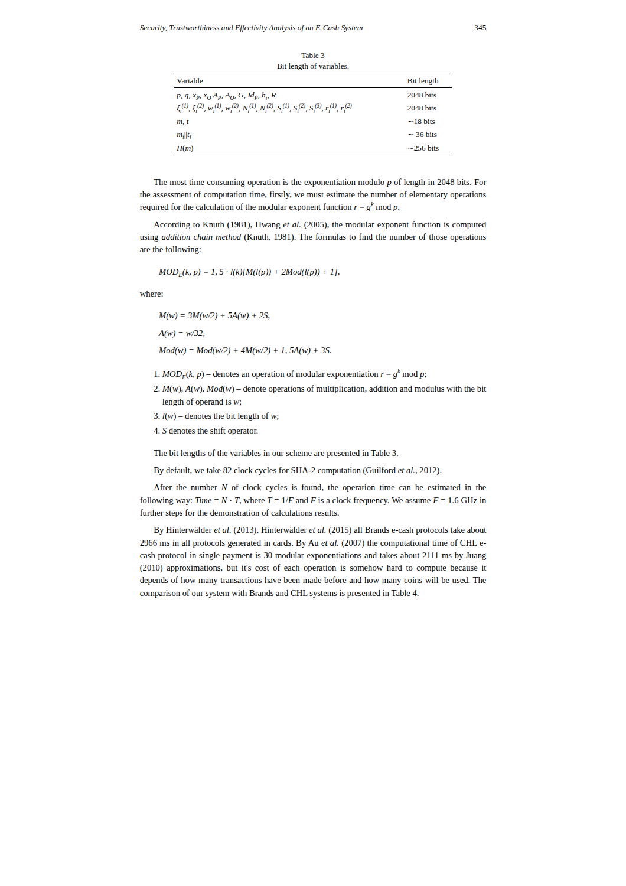Security, Trustworthiness and Effectivity Analysis of an E-Cash System 345
Table 3
Bit length of variables.
| Variable | Bit length |
| --- | --- |
| p , q , x P , x O A P , A O , G , Id P , h i , R | 2048 bits |
| ξ i (1) , ξ i (2) , w i (1) , w i (2) , N i (1) , N i (2) , S i (1) , S i (2) , S i (3) , r i (1) , r i (2) | 2048 bits |
| m , t | ∼ 18 bits |
| m i // t i | ∼ 36 bits |
| H ( m ) | ∼ 256 bits |
The most time consuming operation is the exponentiation modulo p of length in 2048 bits. For the assessment of computation time, firstly, we must estimate the number of elementary operations required for the calculation of the modular exponent function r = gk mod p.
According to Knuth (1981), Hwang et al. (2005), the modular exponent function is computed using addition chain method (Knuth, 1981). The formulas to find the number of those operations are the following:
MODE(k, p) = 1, 5 · l(k)[M(l(p)) + 2Mod(l(p)) + 1],
where:
M(w) = 3M(w/2) + 5A(w) + 2S,
A(w) = w/32,
Mod(w) = Mod(w/2) + 4M(w/2) + 1, 5A(w) + 3S.
MODE(k, p) – denotes an operation of modular exponentiation r = gk mod p;
M(w), A(w), Mod(w) – denote operations of multiplication, addition and modulus with the bit length of operand is w;
l(w) – denotes the bit length of w;
S denotes the shift operator.
The bit lengths of the variables in our scheme are presented in Table 3.
By default, we take 82 clock cycles for SHA-2 computation (Guilford et al., 2012).
After the number N of clock cycles is found, the operation time can be estimated in the following way: Time = N · T, where T = 1/F and F is a clock frequency. We assume F = 1.6 GHz in further steps for the demonstration of calculations results.
By Hinterwälder et al. (2013), Hinterwälder et al. (2015) all Brands e-cash protocols take about 2966 ms in all protocols generated in cards. By Au et al. (2007) the computational time of CHL e-cash protocol in single payment is 30 modular exponentiations and takes about 2111 ms by Juang (2010) approximations, but it's cost of each operation is somehow hard to compute because it depends of how many transactions have been made before and how many coins will be used. The comparison of our system with Brands and CHL systems is presented in Table 4.